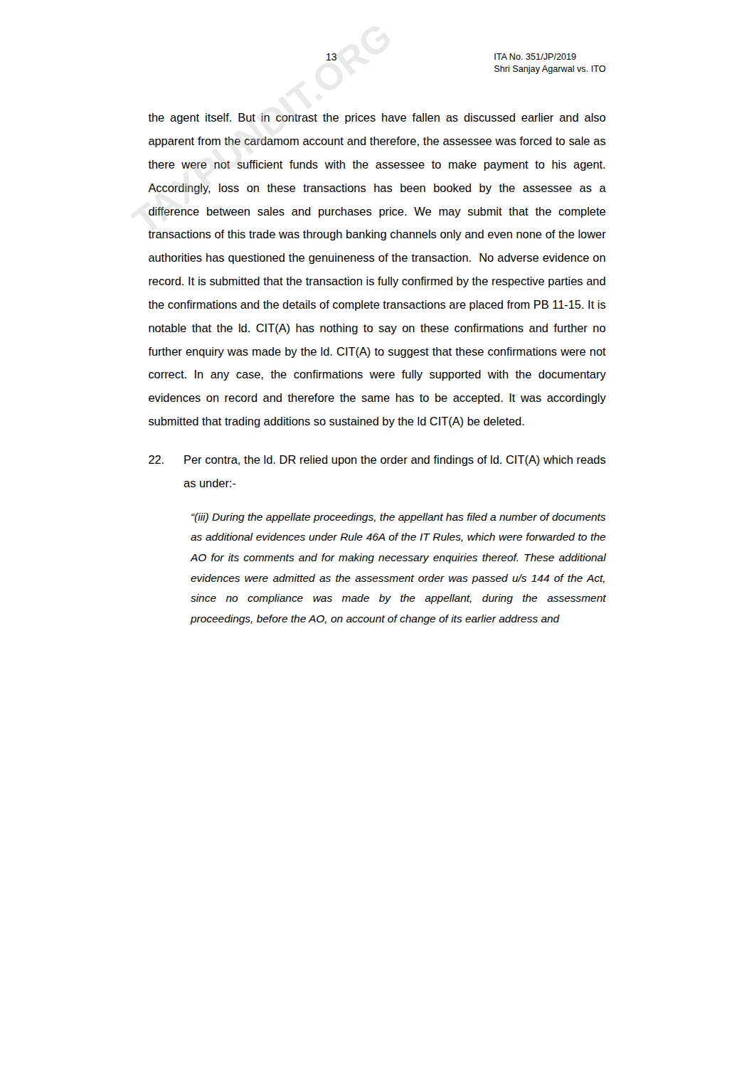13
ITA No. 351/JP/2019
Shri Sanjay Agarwal vs. ITO
TAXPUNDIT.ORG
the agent itself. But in contrast the prices have fallen as discussed earlier and also apparent from the cardamom account and therefore, the assessee was forced to sale as there were not sufficient funds with the assessee to make payment to his agent. Accordingly, loss on these transactions has been booked by the assessee as a difference between sales and purchases price. We may submit that the complete transactions of this trade was through banking channels only and even none of the lower authorities has questioned the genuineness of the transaction. No adverse evidence on record. It is submitted that the transaction is fully confirmed by the respective parties and the confirmations and the details of complete transactions are placed from PB 11-15. It is notable that the ld. CIT(A) has nothing to say on these confirmations and further no further enquiry was made by the ld. CIT(A) to suggest that these confirmations were not correct. In any case, the confirmations were fully supported with the documentary evidences on record and therefore the same has to be accepted. It was accordingly submitted that trading additions so sustained by the ld CIT(A) be deleted.
22.
Per contra, the ld. DR relied upon the order and findings of ld. CIT(A) which reads as under:-
“(iii) During the appellate proceedings, the appellant has filed a number of documents as additional evidences under Rule 46A of the IT Rules, which were forwarded to the AO for its comments and for making necessary enquiries thereof. These additional evidences were admitted as the assessment order was passed u/s 144 of the Act, since no compliance was made by the appellant, during the assessment proceedings, before the AO, on account of change of its earlier address and